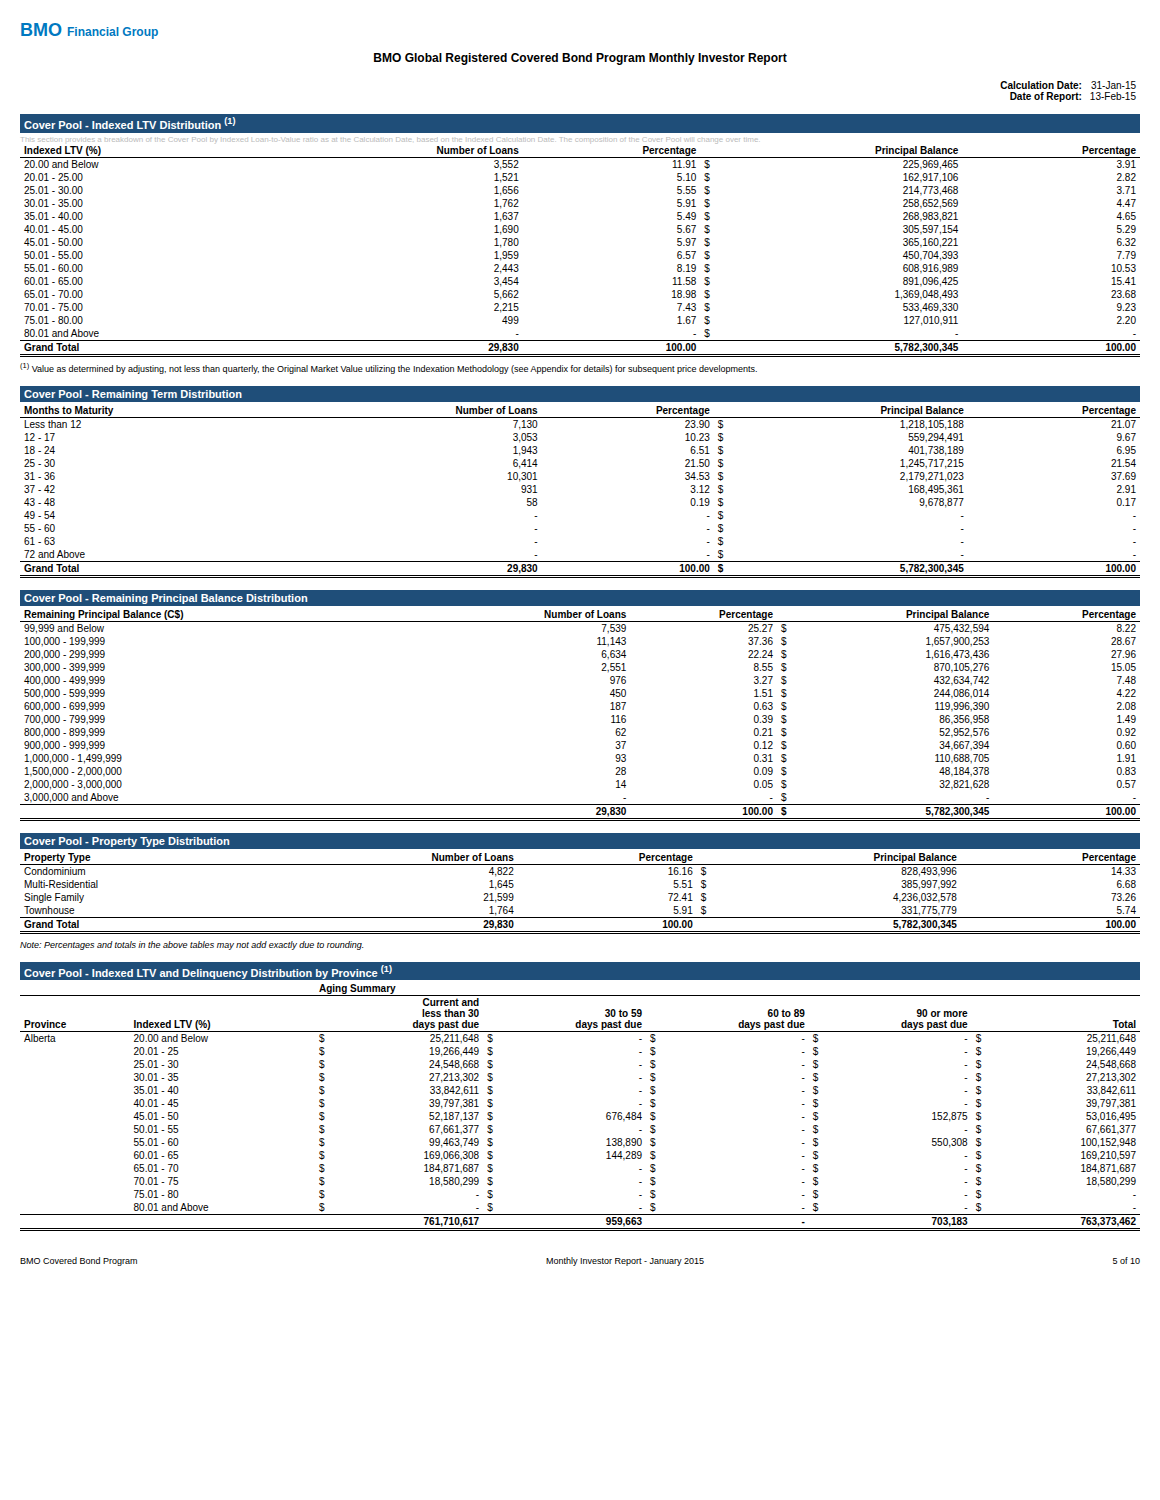BMO Financial Group
BMO Global Registered Covered Bond Program Monthly Investor Report
| Calculation Date: | 31-Jan-15 |
| Date of Report: | 13-Feb-15 |
Cover Pool - Indexed LTV Distribution (1)
This section provides a breakdown of the Cover Pool by Indexed Loan-to-Value ratio as at the Calculation Date, based on the Indexed Calculation Date. The composition of the Cover Pool will change over time.
| Indexed LTV (%) | Number of Loans | Percentage | Principal Balance | Percentage |
| --- | --- | --- | --- | --- |
| 20.00 and Below | 3,552 | 11.91 | $ | 225,969,465 | 3.91 |
| 20.01 - 25.00 | 1,521 | 5.10 | $ | 162,917,106 | 2.82 |
| 25.01 - 30.00 | 1,656 | 5.55 | $ | 214,773,468 | 3.71 |
| 30.01 - 35.00 | 1,762 | 5.91 | $ | 258,652,569 | 4.47 |
| 35.01 - 40.00 | 1,637 | 5.49 | $ | 268,983,821 | 4.65 |
| 40.01 - 45.00 | 1,690 | 5.67 | $ | 305,597,154 | 5.29 |
| 45.01 - 50.00 | 1,780 | 5.97 | $ | 365,160,221 | 6.32 |
| 50.01 - 55.00 | 1,959 | 6.57 | $ | 450,704,393 | 7.79 |
| 55.01 - 60.00 | 2,443 | 8.19 | $ | 608,916,989 | 10.53 |
| 60.01 - 65.00 | 3,454 | 11.58 | $ | 891,096,425 | 15.41 |
| 65.01 - 70.00 | 5,662 | 18.98 | $ | 1,369,048,493 | 23.68 |
| 70.01 - 75.00 | 2,215 | 7.43 | $ | 533,469,330 | 9.23 |
| 75.01 - 80.00 | 499 | 1.67 | $ | 127,010,911 | 2.20 |
| 80.01 and Above | - | - | $ | - | - |
| Grand Total | 29,830 | 100.00 | | 5,782,300,345 | 100.00 |
(1) Value as determined by adjusting, not less than quarterly, the Original Market Value utilizing the Indexation Methodology (see Appendix for details) for subsequent price developments.
Cover Pool - Remaining Term Distribution
| Months to Maturity | Number of Loans | Percentage | Principal Balance | Percentage |
| --- | --- | --- | --- | --- |
| Less than 12 | 7,130 | 23.90 | $ | 1,218,105,188 | 21.07 |
| 12 - 17 | 3,053 | 10.23 | $ | 559,294,491 | 9.67 |
| 18 - 24 | 1,943 | 6.51 | $ | 401,738,189 | 6.95 |
| 25 - 30 | 6,414 | 21.50 | $ | 1,245,717,215 | 21.54 |
| 31 - 36 | 10,301 | 34.53 | $ | 2,179,271,023 | 37.69 |
| 37 - 42 | 931 | 3.12 | $ | 168,495,361 | 2.91 |
| 43 - 48 | 58 | 0.19 | $ | 9,678,877 | 0.17 |
| 49 - 54 | - | - | $ | - | - |
| 55 - 60 | - | - | $ | - | - |
| 61 - 63 | - | - | $ | - | - |
| 72 and Above | - | - | $ | - | - |
| Grand Total | 29,830 | 100.00 | $ | 5,782,300,345 | 100.00 |
Cover Pool - Remaining Principal Balance Distribution
| Remaining Principal Balance (C$) | Number of Loans | Percentage | Principal Balance | Percentage |
| --- | --- | --- | --- | --- |
| 99,999 and Below | 7,539 | 25.27 | $ | 475,432,594 | 8.22 |
| 100,000 - 199,999 | 11,143 | 37.36 | $ | 1,657,900,253 | 28.67 |
| 200,000 - 299,999 | 6,634 | 22.24 | $ | 1,616,473,436 | 27.96 |
| 300,000 - 399,999 | 2,551 | 8.55 | $ | 870,105,276 | 15.05 |
| 400,000 - 499,999 | 976 | 3.27 | $ | 432,634,742 | 7.48 |
| 500,000 - 599,999 | 450 | 1.51 | $ | 244,086,014 | 4.22 |
| 600,000 - 699,999 | 187 | 0.63 | $ | 119,996,390 | 2.08 |
| 700,000 - 799,999 | 116 | 0.39 | $ | 86,356,958 | 1.49 |
| 800,000 - 899,999 | 62 | 0.21 | $ | 52,952,576 | 0.92 |
| 900,000 - 999,999 | 37 | 0.12 | $ | 34,667,394 | 0.60 |
| 1,000,000 - 1,499,999 | 93 | 0.31 | $ | 110,688,705 | 1.91 |
| 1,500,000 - 2,000,000 | 28 | 0.09 | $ | 48,184,378 | 0.83 |
| 2,000,000 - 3,000,000 | 14 | 0.05 | $ | 32,821,628 | 0.57 |
| 3,000,000 and Above | - | - | $ | - | - |
| | 29,830 | 100.00 | $ | 5,782,300,345 | 100.00 |
Cover Pool - Property Type Distribution
| Property Type | Number of Loans | Percentage | Principal Balance | Percentage |
| --- | --- | --- | --- | --- |
| Condominium | 4,822 | 16.16 | $ | 828,493,996 | 14.33 |
| Multi-Residential | 1,645 | 5.51 | $ | 385,997,992 | 6.68 |
| Single Family | 21,599 | 72.41 | $ | 4,236,032,578 | 73.26 |
| Townhouse | 1,764 | 5.91 | $ | 331,775,779 | 5.74 |
| Grand Total | 29,830 | 100.00 | | 5,782,300,345 | 100.00 |
Note: Percentages and totals in the above tables may not add exactly due to rounding.
Cover Pool - Indexed LTV and Delinquency Distribution by Province (1)
| | | Aging Summary |
| --- | --- | --- |
| Province | Indexed LTV (%) | Current and less than 30 days past due | 30 to 59 days past due | 60 to 89 days past due | 90 or more days past due | Total |
| Alberta | 20.00 and Below | $ | 25,211,648 | $ | - | $ | - | $ | - | $ | 25,211,648 |
| | 20.01 - 25 | $ | 19,266,449 | $ | - | $ | - | $ | - | $ | 19,266,449 |
| | 25.01 - 30 | $ | 24,548,668 | $ | - | $ | - | $ | - | $ | 24,548,668 |
| | 30.01 - 35 | $ | 27,213,302 | $ | - | $ | - | $ | - | $ | 27,213,302 |
| | 35.01 - 40 | $ | 33,842,611 | $ | - | $ | - | $ | - | $ | 33,842,611 |
| | 40.01 - 45 | $ | 39,797,381 | $ | - | $ | - | $ | - | $ | 39,797,381 |
| | 45.01 - 50 | $ | 52,187,137 | $ | 676,484 | $ | - | $ | 152,875 | $ | 53,016,495 |
| | 50.01 - 55 | $ | 67,661,377 | $ | - | $ | - | $ | - | $ | 67,661,377 |
| | 55.01 - 60 | $ | 99,463,749 | $ | 138,890 | $ | - | $ | 550,308 | $ | 100,152,948 |
| | 60.01 - 65 | $ | 169,066,308 | $ | 144,289 | $ | - | $ | - | $ | 169,210,597 |
| | 65.01 - 70 | $ | 184,871,687 | $ | - | $ | - | $ | - | $ | 184,871,687 |
| | 70.01 - 75 | $ | 18,580,299 | $ | - | $ | - | $ | - | $ | 18,580,299 |
| | 75.01 - 80 | $ | - | $ | - | $ | - | $ | - | $ | - |
| | 80.01 and Above | $ | - | $ | - | $ | - | $ | - | $ | - |
| | | | 761,710,617 | | 959,663 | | - | | 703,183 | | 763,373,462 |
BMO Covered Bond Program Monthly Investor Report - January 2015 5 of 10